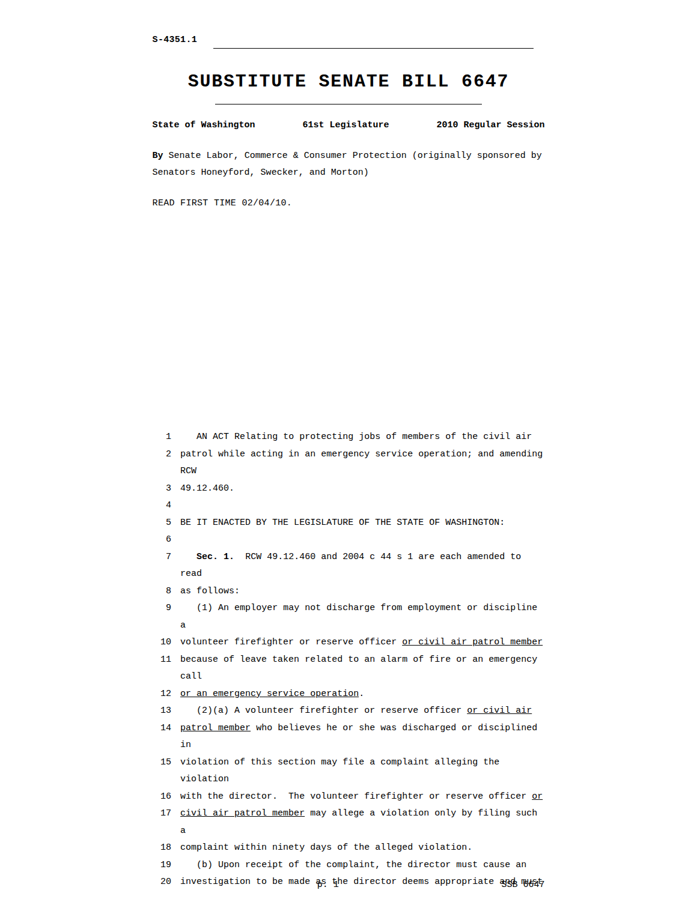S-4351.1
SUBSTITUTE SENATE BILL 6647
State of Washington 61st Legislature 2010 Regular Session
By Senate Labor, Commerce & Consumer Protection (originally sponsored by Senators Honeyford, Swecker, and Morton)
READ FIRST TIME 02/04/10.
AN ACT Relating to protecting jobs of members of the civil air
patrol while acting in an emergency service operation; and amending RCW
49.12.460.
BE IT ENACTED BY THE LEGISLATURE OF THE STATE OF WASHINGTON:
Sec. 1. RCW 49.12.460 and 2004 c 44 s 1 are each amended to read
as follows:
(1) An employer may not discharge from employment or discipline a
volunteer firefighter or reserve officer or civil air patrol member
because of leave taken related to an alarm of fire or an emergency call
or an emergency service operation.
(2)(a) A volunteer firefighter or reserve officer or civil air
patrol member who believes he or she was discharged or disciplined in
violation of this section may file a complaint alleging the violation
with the director. The volunteer firefighter or reserve officer or
civil air patrol member may allege a violation only by filing such a
complaint within ninety days of the alleged violation.
(b) Upon receipt of the complaint, the director must cause an
investigation to be made as the director deems appropriate and must
p. 1 SSB 6647